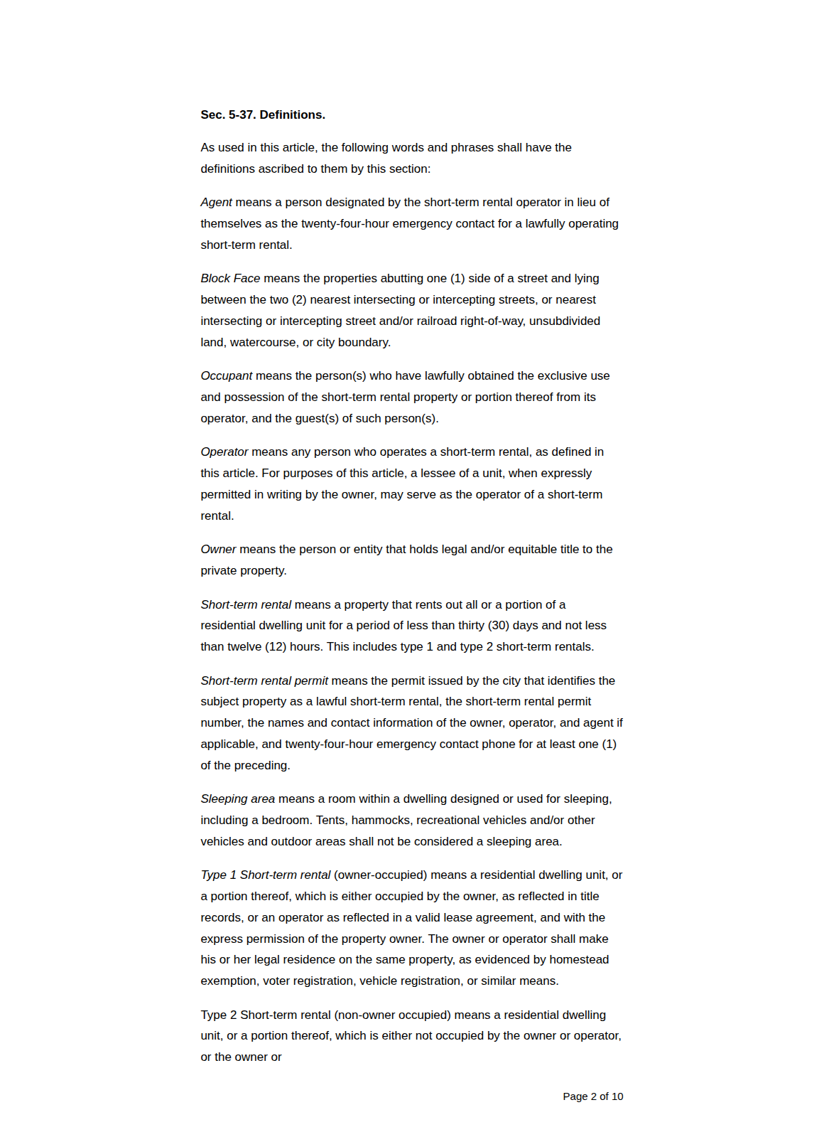Sec. 5-37. Definitions.
As used in this article, the following words and phrases shall have the definitions ascribed to them by this section:
Agent means a person designated by the short-term rental operator in lieu of themselves as the twenty-four-hour emergency contact for a lawfully operating short-term rental.
Block Face means the properties abutting one (1) side of a street and lying between the two (2) nearest intersecting or intercepting streets, or nearest intersecting or intercepting street and/or railroad right-of-way, unsubdivided land, watercourse, or city boundary.
Occupant means the person(s) who have lawfully obtained the exclusive use and possession of the short-term rental property or portion thereof from its operator, and the guest(s) of such person(s).
Operator means any person who operates a short-term rental, as defined in this article. For purposes of this article, a lessee of a unit, when expressly permitted in writing by the owner, may serve as the operator of a short-term rental.
Owner means the person or entity that holds legal and/or equitable title to the private property.
Short-term rental means a property that rents out all or a portion of a residential dwelling unit for a period of less than thirty (30) days and not less than twelve (12) hours. This includes type 1 and type 2 short-term rentals.
Short-term rental permit means the permit issued by the city that identifies the subject property as a lawful short-term rental, the short-term rental permit number, the names and contact information of the owner, operator, and agent if applicable, and twenty-four-hour emergency contact phone for at least one (1) of the preceding.
Sleeping area means a room within a dwelling designed or used for sleeping, including a bedroom. Tents, hammocks, recreational vehicles and/or other vehicles and outdoor areas shall not be considered a sleeping area.
Type 1 Short-term rental (owner-occupied) means a residential dwelling unit, or a portion thereof, which is either occupied by the owner, as reflected in title records, or an operator as reflected in a valid lease agreement, and with the express permission of the property owner. The owner or operator shall make his or her legal residence on the same property, as evidenced by homestead exemption, voter registration, vehicle registration, or similar means.
Type 2 Short-term rental (non-owner occupied) means a residential dwelling unit, or a portion thereof, which is either not occupied by the owner or operator, or the owner or
Page 2 of 10